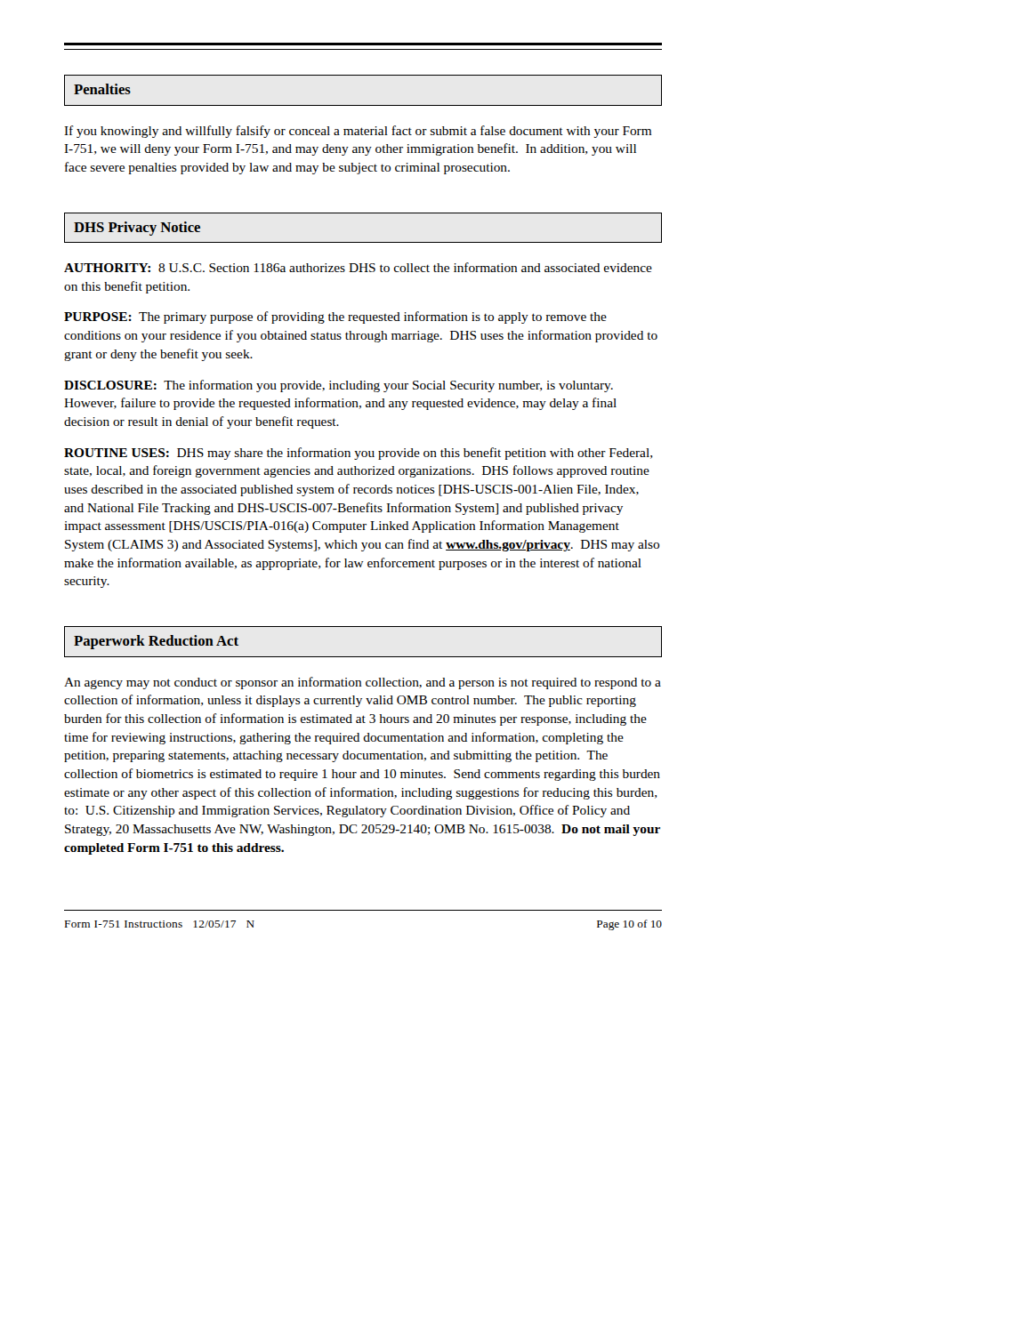Penalties
If you knowingly and willfully falsify or conceal a material fact or submit a false document with your Form I-751, we will deny your Form I-751, and may deny any other immigration benefit. In addition, you will face severe penalties provided by law and may be subject to criminal prosecution.
DHS Privacy Notice
AUTHORITY: 8 U.S.C. Section 1186a authorizes DHS to collect the information and associated evidence on this benefit petition.
PURPOSE: The primary purpose of providing the requested information is to apply to remove the conditions on your residence if you obtained status through marriage. DHS uses the information provided to grant or deny the benefit you seek.
DISCLOSURE: The information you provide, including your Social Security number, is voluntary. However, failure to provide the requested information, and any requested evidence, may delay a final decision or result in denial of your benefit request.
ROUTINE USES: DHS may share the information you provide on this benefit petition with other Federal, state, local, and foreign government agencies and authorized organizations. DHS follows approved routine uses described in the associated published system of records notices [DHS-USCIS-001-Alien File, Index, and National File Tracking and DHS-USCIS-007-Benefits Information System] and published privacy impact assessment [DHS/USCIS/PIA-016(a) Computer Linked Application Information Management System (CLAIMS 3) and Associated Systems], which you can find at www.dhs.gov/privacy. DHS may also make the information available, as appropriate, for law enforcement purposes or in the interest of national security.
Paperwork Reduction Act
An agency may not conduct or sponsor an information collection, and a person is not required to respond to a collection of information, unless it displays a currently valid OMB control number. The public reporting burden for this collection of information is estimated at 3 hours and 20 minutes per response, including the time for reviewing instructions, gathering the required documentation and information, completing the petition, preparing statements, attaching necessary documentation, and submitting the petition. The collection of biometrics is estimated to require 1 hour and 10 minutes. Send comments regarding this burden estimate or any other aspect of this collection of information, including suggestions for reducing this burden, to: U.S. Citizenship and Immigration Services, Regulatory Coordination Division, Office of Policy and Strategy, 20 Massachusetts Ave NW, Washington, DC 20529-2140; OMB No. 1615-0038. Do not mail your completed Form I-751 to this address.
Form I-751 Instructions 12/05/17 N
Page 10 of 10